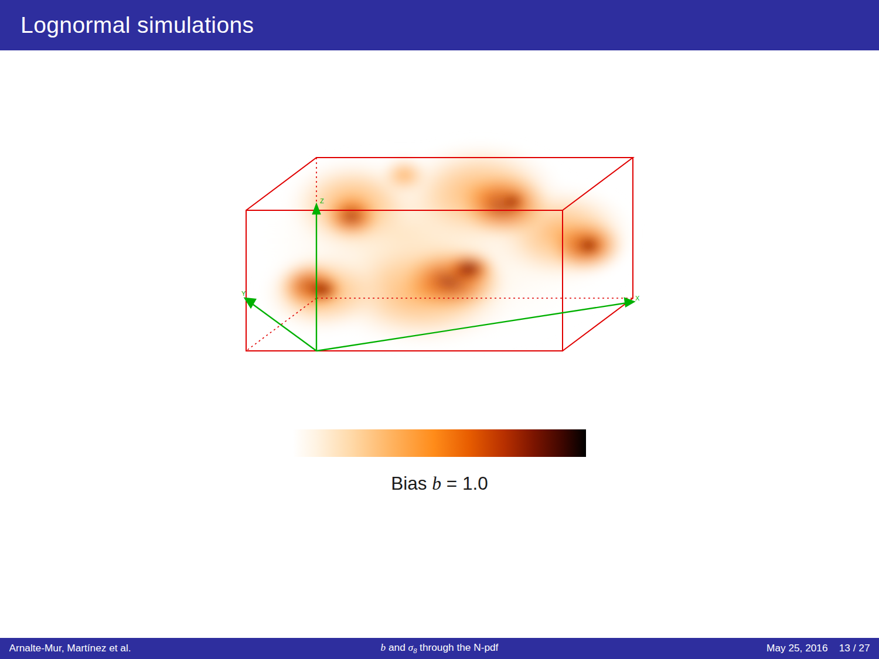Lognormal simulations
Geometry: front-bottom-left (120,500), front-bottom-right (660,500), front-top-left (120,260), front-top-right (660,260); depth offset (+120,-90) Z X Y
Bias b = 1.0
Arnalte-Mur, Martínez et al. b and σ8 through the N-pdf May 25, 2016 13 / 27